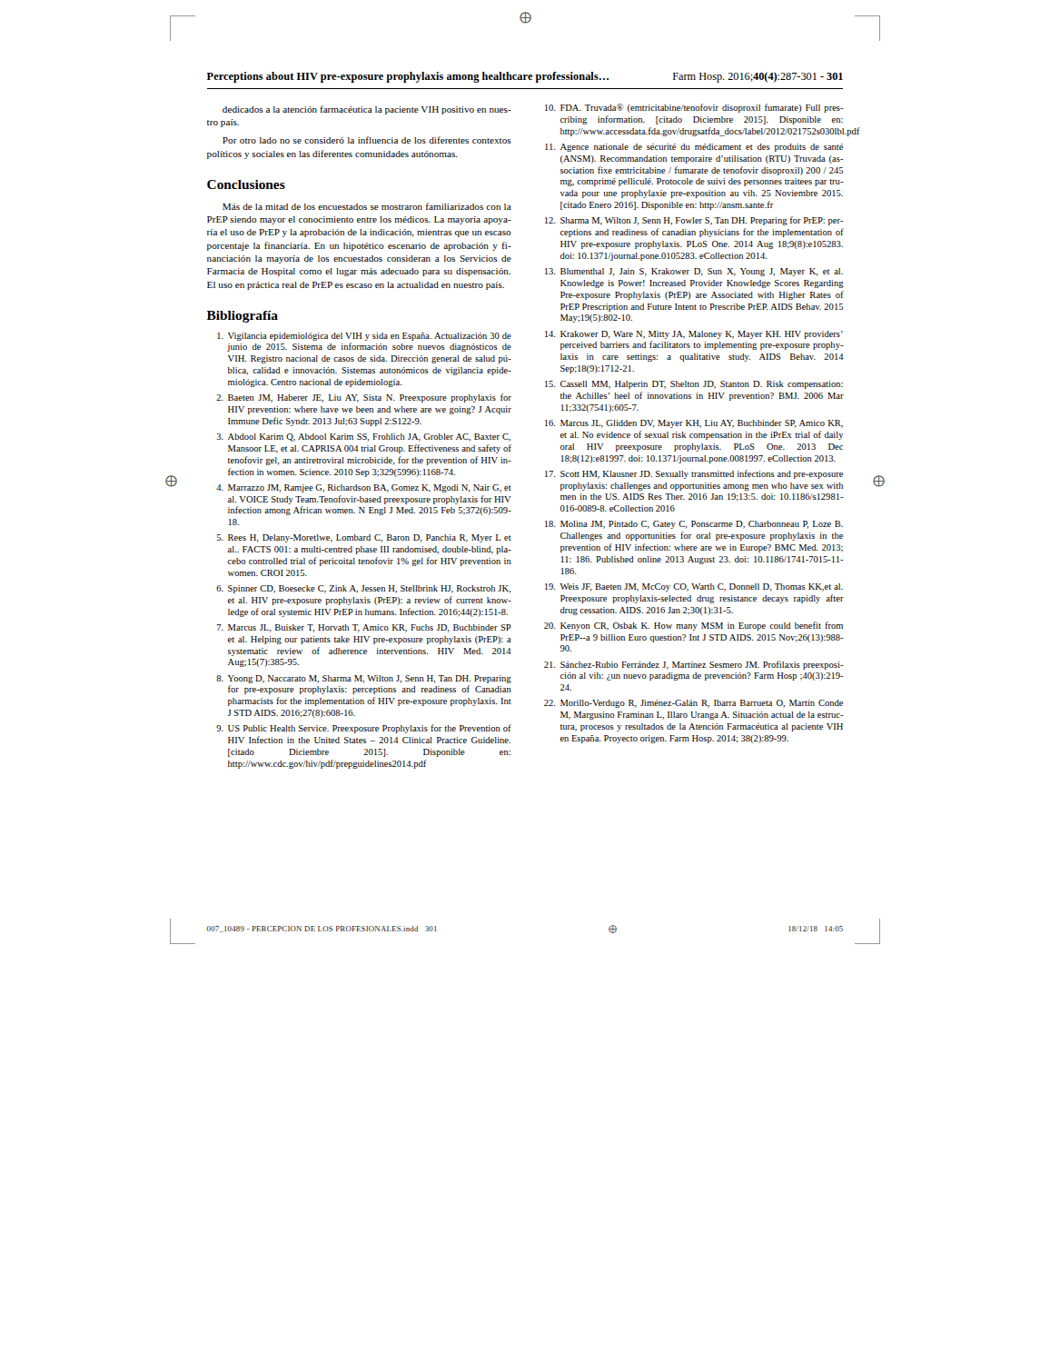⨁
⨁
⨁
Perceptions about HIV pre-exposure prophylaxis among healthcare professionals… Farm Hosp. 2016;40(4):287-301 - 301
dedicados a la atención farmacéutica la paciente VIH positivo en nuestro país.
Por otro lado no se consideró la influencia de los diferentes contextos políticos y sociales en las diferentes comunidades autónomas.
Conclusiones
Más de la mitad de los encuestados se mostraron familiarizados con la PrEP siendo mayor el conocimiento entre los médicos. La mayoría apoyaría el uso de PrEP y la aprobación de la indicación, mientras que un escaso porcentaje la financiaría. En un hipotético escenario de aprobación y financiación la mayoría de los encuestados consideran a los Servicios de Farmacia de Hospital como el lugar más adecuado para su dispensación. El uso en práctica real de PrEP es escaso en la actualidad en nuestro país.
Bibliografía
Vigilancia epidemiológica del VIH y sida en España. Actualización 30 de junio de 2015. Sistema de información sobre nuevos diagnósticos de VIH. Registro nacional de casos de sida. Dirección general de salud pública, calidad e innovación. Sistemas autonómicos de vigilancia epidemiológica. Centro nacional de epidemiología.
Baeten JM, Haberer JE, Liu AY, Sista N. Preexposure prophylaxis for HIV prevention: where have we been and where are we going? J Acquir Immune Defic Syndr. 2013 Jul;63 Suppl 2:S122-9.
Abdool Karim Q, Abdool Karim SS, Frohlich JA, Grobler AC, Baxter C, Mansoor LE, et al. CAPRISA 004 trial Group. Effectiveness and safety of tenofovir gel, an antiretroviral microbicide, for the prevention of HIV infection in women. Science. 2010 Sep 3;329(5996):1168-74.
Marrazzo JM, Ramjee G, Richardson BA, Gomez K, Mgodi N, Nair G, et al. VOICE Study Team.Tenofovir-based preexposure prophylaxis for HIV infection among African women. N Engl J Med. 2015 Feb 5;372(6):509-18.
Rees H, Delany-Moretlwe, Lombard C, Baron D, Panchia R, Myer L et al.. FACTS 001: a multi-centred phase III randomised, double-blind, placebo controlled trial of pericoital tenofovir 1% gel for HIV prevention in women. CROI 2015.
Spinner CD, Boesecke C, Zink A, Jessen H, Stellbrink HJ, Rockstroh JK, et al. HIV pre-exposure prophylaxis (PrEP): a review of current knowledge of oral systemic HIV PrEP in humans. Infection. 2016;44(2):151-8.
Marcus JL, Buisker T, Horvath T, Amico KR, Fuchs JD, Buchbinder SP et al. Helping our patients take HIV pre-exposure prophylaxis (PrEP): a systematic review of adherence interventions. HIV Med. 2014 Aug;15(7):385-95.
Yoong D, Naccarato M, Sharma M, Wilton J, Senn H, Tan DH. Preparing for pre-exposure prophylaxis: perceptions and readiness of Canadian pharmacists for the implementation of HIV pre-exposure prophylaxis. Int J STD AIDS. 2016;27(8):608-16.
US Public Health Service. Preexposure Prophylaxis for the Prevention of HIV Infection in the United States – 2014 Clinical Practice Guideline. [citado Diciembre 2015]. Disponible en: http://www.cdc.gov/hiv/pdf/prepguidelines2014.pdf
FDA. Truvada® (emtricitabine/tenofovir disoproxil fumarate) Full prescribing information. [citado Diciembre 2015]. Disponible en: http://www.accessdata.fda.gov/drugsatfda_docs/label/2012/021752s030lbl.pdf
Agence nationale de sécurité du médicament et des produits de santé (ANSM). Recommandation temporaire d’utilisation (RTU) Truvada (association fixe emtricitabine / fumarate de tenofovir disoproxil) 200 / 245 mg, comprimé pelliculé. Protocole de suivi des personnes traitees par truvada pour une prophylaxie pre-exposition au vih. 25 Noviembre 2015. [citado Enero 2016]. Disponible en: http://ansm.sante.fr
Sharma M, Wilton J, Senn H, Fowler S, Tan DH. Preparing for PrEP: perceptions and readiness of canadian physicians for the implementation of HIV pre-exposure prophylaxis. PLoS One. 2014 Aug 18;9(8):e105283. doi: 10.1371/journal.pone.0105283. eCollection 2014.
Blumenthal J, Jain S, Krakower D, Sun X, Young J, Mayer K, et al. Knowledge is Power! Increased Provider Knowledge Scores Regarding Pre-exposure Prophylaxis (PrEP) are Associated with Higher Rates of PrEP Prescription and Future Intent to Prescribe PrEP. AIDS Behav. 2015 May;19(5):802-10.
Krakower D, Ware N, Mitty JA, Maloney K, Mayer KH. HIV providers’ perceived barriers and facilitators to implementing pre-exposure prophylaxis in care settings: a qualitative study. AIDS Behav. 2014 Sep;18(9):1712-21.
Cassell MM, Halperin DT, Shelton JD, Stanton D. Risk compensation: the Achilles’ heel of innovations in HIV prevention? BMJ. 2006 Mar 11;332(7541):605-7.
Marcus JL, Glidden DV, Mayer KH, Liu AY, Buchbinder SP, Amico KR, et al. No evidence of sexual risk compensation in the iPrEx trial of daily oral HIV preexposure prophylaxis. PLoS One. 2013 Dec 18;8(12):e81997. doi: 10.1371/journal.pone.0081997. eCollection 2013.
Scott HM, Klausner JD. Sexually transmitted infections and pre-exposure prophylaxis: challenges and opportunities among men who have sex with men in the US. AIDS Res Ther. 2016 Jan 19;13:5. doi: 10.1186/s12981-016-0089-8. eCollection 2016
Molina JM, Pintado C, Gatey C, Ponscarme D, Charbonneau P, Loze B. Challenges and opportunities for oral pre-exposure prophylaxis in the prevention of HIV infection: where are we in Europe? BMC Med. 2013; 11: 186. Published online 2013 August 23. doi: 10.1186/1741-7015-11-186.
Weis JF, Baeten JM, McCoy CO, Warth C, Donnell D, Thomas KK,et al. Preexposure prophylaxis-selected drug resistance decays rapidly after drug cessation. AIDS. 2016 Jan 2;30(1):31-5.
Kenyon CR, Osbak K. How many MSM in Europe could benefit from PrEP--a 9 billion Euro question? Int J STD AIDS. 2015 Nov;26(13):988-90.
Sánchez-Rubio Ferrández J, Martínez Sesmero JM. Profilaxis preexposición al vih: ¿un nuevo paradigma de prevención? Farm Hosp ;40(3):219-24.
Morillo-Verdugo R, Jiménez-Galán R, Ibarra Barrueta O, Martín Conde M, Margusino Framinan L, Illaro Uranga A. Situación actual de la estructura, procesos y resultados de la Atención Farmacéutica al paciente VIH en España. Proyecto origen. Farm Hosp. 2014; 38(2):89-99.
007_10489 - PERCEPCION DE LOS PROFESIONALES.indd 301 ⨁ 18/12/18 14:05